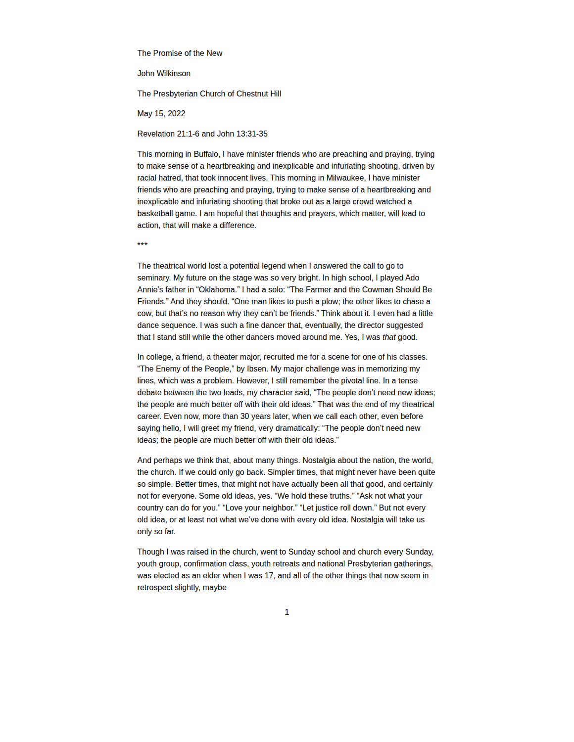The Promise of the New
John Wilkinson
The Presbyterian Church of Chestnut Hill
May 15, 2022
Revelation 21:1-6 and John 13:31-35
This morning in Buffalo, I have minister friends who are preaching and praying, trying to make sense of a heartbreaking and inexplicable and infuriating shooting, driven by racial hatred, that took innocent lives. This morning in Milwaukee, I have minister friends who are preaching and praying, trying to make sense of a heartbreaking and inexplicable and infuriating shooting that broke out as a large crowd watched a basketball game. I am hopeful that thoughts and prayers, which matter, will lead to action, that will make a difference.
***
The theatrical world lost a potential legend when I answered the call to go to seminary. My future on the stage was so very bright. In high school, I played Ado Annie’s father in “Oklahoma.” I had a solo: “The Farmer and the Cowman Should Be Friends.” And they should. “One man likes to push a plow; the other likes to chase a cow, but that’s no reason why they can’t be friends.” Think about it. I even had a little dance sequence. I was such a fine dancer that, eventually, the director suggested that I stand still while the other dancers moved around me. Yes, I was that good.
In college, a friend, a theater major, recruited me for a scene for one of his classes. “The Enemy of the People,” by Ibsen. My major challenge was in memorizing my lines, which was a problem. However, I still remember the pivotal line. In a tense debate between the two leads, my character said, “The people don’t need new ideas; the people are much better off with their old ideas.” That was the end of my theatrical career. Even now, more than 30 years later, when we call each other, even before saying hello, I will greet my friend, very dramatically: “The people don’t need new ideas; the people are much better off with their old ideas.”
And perhaps we think that, about many things. Nostalgia about the nation, the world, the church. If we could only go back. Simpler times, that might never have been quite so simple. Better times, that might not have actually been all that good, and certainly not for everyone. Some old ideas, yes. “We hold these truths.” “Ask not what your country can do for you.” “Love your neighbor.” “Let justice roll down.” But not every old idea, or at least not what we’ve done with every old idea. Nostalgia will take us only so far.
Though I was raised in the church, went to Sunday school and church every Sunday, youth group, confirmation class, youth retreats and national Presbyterian gatherings, was elected as an elder when I was 17, and all of the other things that now seem in retrospect slightly, maybe
1